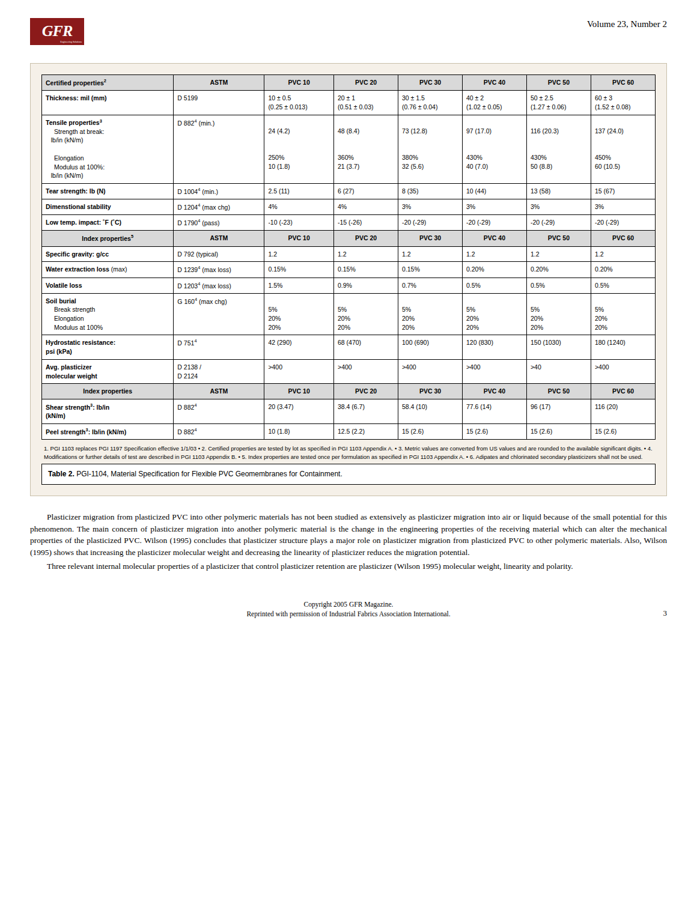GFR
Volume 23, Number 2
| Certified properties 2 | ASTM | PVC 10 | PVC 20 | PVC 30 | PVC 40 | PVC 50 | PVC 60 |
| Thickness: mil (mm) | D 5199 | 10 ± 0.5 (0.25 ± 0.013) | 20 ± 1 (0.51 ± 0.03) | 30 ± 1.5 (0.76 ± 0.04) | 40 ± 2 (1.02 ± 0.05) | 50 ± 2.5 (1.27 ± 0.06) | 60 ± 3 (1.52 ± 0.08) |
| Tensile properties 3 Strength at break: lb/in (kN/m) Elongation Modulus at 100%: lb/in (kN/m) | D 882 4 (min.) | 24 (4.2) 250% 10 (1.8) | 48 (8.4) 360% 21 (3.7) | 73 (12.8) 380% 32 (5.6) | 97 (17.0) 430% 40 (7.0) | 116 (20.3) 430% 50 (8.8) | 137 (24.0) 450% 60 (10.5) |
| Tear strength: lb (N) | D 1004 4 (min.) | 2.5 (11) | 6 (27) | 8 (35) | 10 (44) | 13 (58) | 15 (67) |
| Dimenstional stability | D 1204 4 (max chg) | 4% | 4% | 3% | 3% | 3% | 3% |
| Low temp. impact: ˚F (˚C) | D 1790 4 (pass) | -10 (-23) | -15 (-26) | -20 (-29) | -20 (-29) | -20 (-29) | -20 (-29) |
| Index properties 5 | ASTM | PVC 10 | PVC 20 | PVC 30 | PVC 40 | PVC 50 | PVC 60 |
| Specific gravity: g/cc | D 792 (typical) | 1.2 | 1.2 | 1.2 | 1.2 | 1.2 | 1.2 |
| Water extraction loss (max) | D 1239 4 (max loss) | 0.15% | 0.15% | 0.15% | 0.20% | 0.20% | 0.20% |
| Volatile loss | D 1203 4 (max loss) | 1.5% | 0.9% | 0.7% | 0.5% | 0.5% | 0.5% |
| Soil burial Break strength Elongation Modulus at 100% | G 160 4 (max chg) | 5% 20% 20% | 5% 20% 20% | 5% 20% 20% | 5% 20% 20% | 5% 20% 20% | 5% 20% 20% |
| Hydrostatic resistance: psi (kPa) | D 751 4 | 42 (290) | 68 (470) | 100 (690) | 120 (830) | 150 (1030) | 180 (1240) |
| Avg. plasticizer molecular weight | D 2138 / D 2124 | >400 | >400 | >400 | >400 | >40 | >400 |
| Index properties | ASTM | PVC 10 | PVC 20 | PVC 30 | PVC 40 | PVC 50 | PVC 60 |
| Shear strength 3 : lb/in (kN/m) | D 882 4 | 20 (3.47) | 38.4 (6.7) | 58.4 (10) | 77.6 (14) | 96 (17) | 116 (20) |
| Peel strength 3 : lb/in (kN/m) | D 882 4 | 10 (1.8) | 12.5 (2.2) | 15 (2.6) | 15 (2.6) | 15 (2.6) | 15 (2.6) |
1. PGI 1103 replaces PGI 1197 Specification effective 1/1/03 • 2. Certified properties are tested by lot as specified in PGI 1103 Appendix A. • 3. Metric values are converted from US values and are rounded to the available significant digits. • 4. Modifications or further details of test are described in PGI 1103 Appendix B. • 5. Index properties are tested once per formulation as specified in PGI 1103 Appendix A. • 6. Adipates and chlorinated secondary plasticizers shall not be used.
Table 2. PGI-1104, Material Specification for Flexible PVC Geomembranes for Containment.
Plasticizer migration from plasticized PVC into other polymeric materials has not been studied as extensively as plasticizer migration into air or liquid because of the small potential for this phenomenon. The main concern of plasticizer migration into another polymeric material is the change in the engineering properties of the receiving material which can alter the mechanical properties of the plasticized PVC. Wilson (1995) concludes that plasticizer structure plays a major role on plasticizer migration from plasticized PVC to other polymeric materials. Also, Wilson (1995) shows that increasing the plasticizer molecular weight and decreasing the linearity of plasticizer reduces the migration potential.
Three relevant internal molecular properties of a plasticizer that control plasticizer retention are plasticizer (Wilson 1995) molecular weight, linearity and polarity.
Copyright 2005 GFR Magazine.
Reprinted with permission of Industrial Fabrics Association International. 3